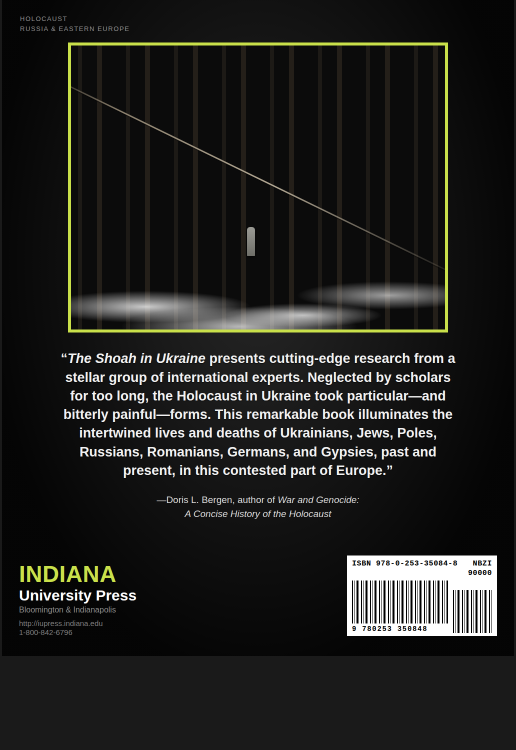Holocaust
Russia & Eastern Europe
“The Shoah in Ukraine presents cutting-edge research from a stellar group of international experts. Neglected by scholars for too long, the Holocaust in Ukraine took particular—and bitterly painful—forms. This remarkable book illuminates the intertwined lives and deaths of Ukrainians, Jews, Poles, Russians, Romanians, Germans, and Gypsies, past and present, in this contested part of Europe.”
—Doris L. Bergen, author of War and Genocide:
A Concise History of the Holocaust
INDIANA University Press Bloomington & Indianapolis http://iupress.indiana.edu 1-800-842-6796
ISBN 978-0-253-35084-8 NBZI
90000
9 780253 350848